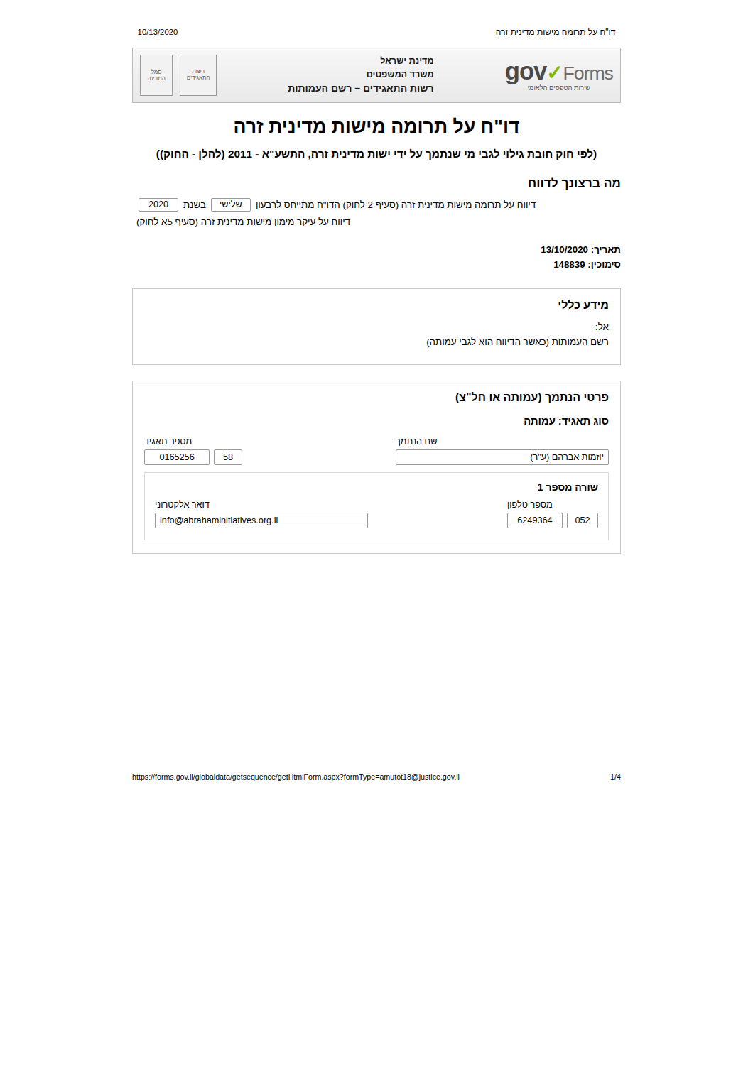10/13/2020
דו"ח על תרומה מישות מדינית זרה
gov✓Forms
שירות הטפסים הלאומי
מדינת ישראל
משרד המשפטים
רשות התאגידים – רשם העמותות
רשות
התאגידים
סמל
המדינה
דו"ח על תרומה מישות מדינית זרה
(לפי חוק חובת גילוי לגבי מי שנתמך על ידי ישות מדינית זרה, התשע"א - 2011 (להלן - החוק))
מה ברצונך לדווח
דיווח על תרומה מישות מדינית זרה (סעיף 2 לחוק) הדו"ח מתייחס לרבעון שלישי בשנת 2020
דיווח על עיקר מימון מישות מדינית זרה (סעיף 5א לחוק)
תאריך: 13/10/2020
סימוכין: 148839
מידע כללי
אל:
רשם העמותות (כאשר הדיווח הוא לגבי עמותה)
פרטי הנתמך (עמותה או חל"צ)
סוג תאגיד: עמותה
שם הנתמך
יוזמות אברהם (ע"ר)
מספר תאגיד
58
0165256
שורה מספר 1
מספר טלפון
052
6249364
דואר אלקטרוני
info@abrahaminitiatives.org.il
https://forms.gov.il/globaldata/getsequence/getHtmlForm.aspx?formType=amutot18@justice.gov.il
1/4